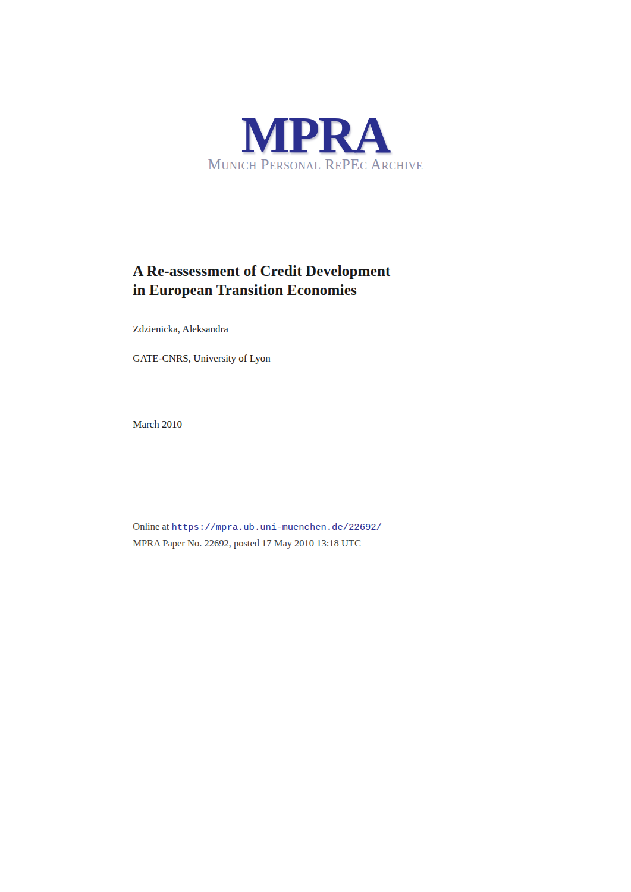MPRA
Munich Personal RePEc Archive
A Re-assessment of Credit Development
in European Transition Economies
Zdzienicka, Aleksandra
GATE-CNRS, University of Lyon
March 2010
Online at https://mpra.ub.uni-muenchen.de/22692/
MPRA Paper No. 22692, posted 17 May 2010 13:18 UTC